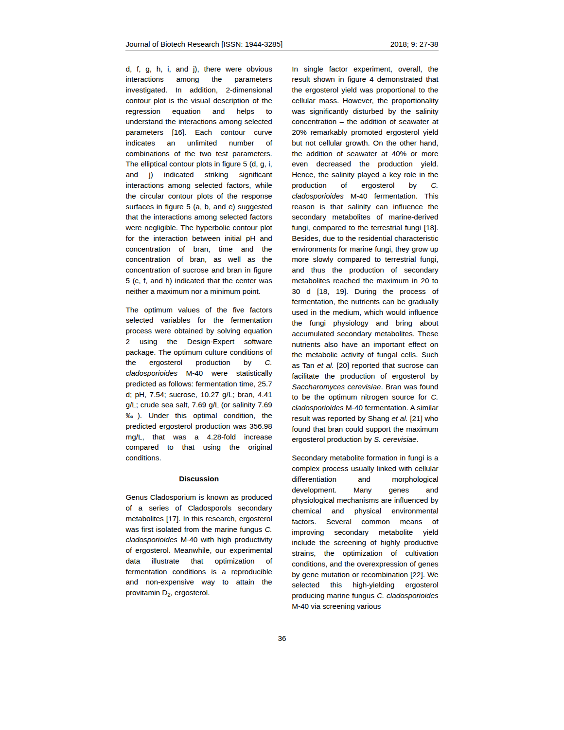Journal of Biotech Research [ISSN: 1944-3285] 2018; 9: 27-38
d, f, g, h, i, and j), there were obvious interactions among the parameters investigated. In addition, 2-dimensional contour plot is the visual description of the regression equation and helps to understand the interactions among selected parameters [16]. Each contour curve indicates an unlimited number of combinations of the two test parameters. The elliptical contour plots in figure 5 (d, g, i, and j) indicated striking significant interactions among selected factors, while the circular contour plots of the response surfaces in figure 5 (a, b, and e) suggested that the interactions among selected factors were negligible. The hyperbolic contour plot for the interaction between initial pH and concentration of bran, time and the concentration of bran, as well as the concentration of sucrose and bran in figure 5 (c, f, and h) indicated that the center was neither a maximum nor a minimum point.
The optimum values of the five factors selected variables for the fermentation process were obtained by solving equation 2 using the Design-Expert software package. The optimum culture conditions of the ergosterol production by C. cladosporioides M-40 were statistically predicted as follows: fermentation time, 25.7 d; pH, 7.54; sucrose, 10.27 g/L; bran, 4.41 g/L; crude sea salt, 7.69 g/L (or salinity 7.69 ‰). Under this optimal condition, the predicted ergosterol production was 356.98 mg/L, that was a 4.28-fold increase compared to that using the original conditions.
Discussion
Genus Cladosporium is known as produced of a series of Cladosporols secondary metabolites [17]. In this research, ergosterol was first isolated from the marine fungus C. cladosporioides M-40 with high productivity of ergosterol. Meanwhile, our experimental data illustrate that optimization of fermentation conditions is a reproducible and non-expensive way to attain the provitamin D2, ergosterol.
In single factor experiment, overall, the result shown in figure 4 demonstrated that the ergosterol yield was proportional to the cellular mass. However, the proportionality was significantly disturbed by the salinity concentration – the addition of seawater at 20% remarkably promoted ergosterol yield but not cellular growth. On the other hand, the addition of seawater at 40% or more even decreased the production yield. Hence, the salinity played a key role in the production of ergosterol by C. cladosporioides M-40 fermentation. This reason is that salinity can influence the secondary metabolites of marine-derived fungi, compared to the terrestrial fungi [18]. Besides, due to the residential characteristic environments for marine fungi, they grow up more slowly compared to terrestrial fungi, and thus the production of secondary metabolites reached the maximum in 20 to 30 d [18, 19]. During the process of fermentation, the nutrients can be gradually used in the medium, which would influence the fungi physiology and bring about accumulated secondary metabolites. These nutrients also have an important effect on the metabolic activity of fungal cells. Such as Tan et al. [20] reported that sucrose can facilitate the production of ergosterol by Saccharomyces cerevisiae. Bran was found to be the optimum nitrogen source for C. cladosporioides M-40 fermentation. A similar result was reported by Shang et al. [21] who found that bran could support the maximum ergosterol production by S. cerevisiae.
Secondary metabolite formation in fungi is a complex process usually linked with cellular differentiation and morphological development. Many genes and physiological mechanisms are influenced by chemical and physical environmental factors. Several common means of improving secondary metabolite yield include the screening of highly productive strains, the optimization of cultivation conditions, and the overexpression of genes by gene mutation or recombination [22]. We selected this high-yielding ergosterol producing marine fungus C. cladosporioides M-40 via screening various
36